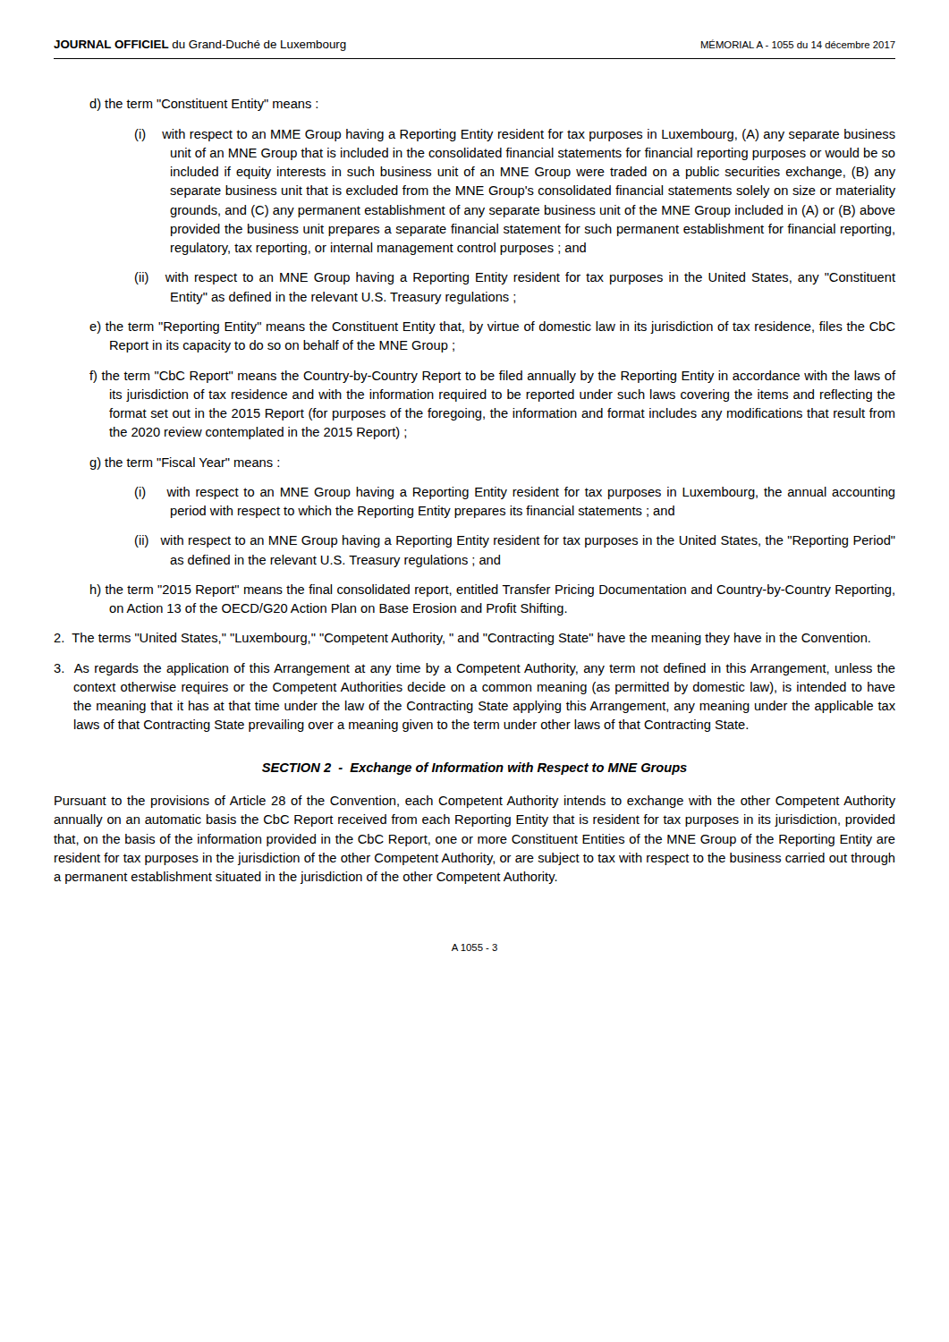JOURNAL OFFICIEL du Grand-Duché de Luxembourg
MÉMORIAL A - 1055 du 14 décembre 2017
d) the term "Constituent Entity" means :
(i) with respect to an MME Group having a Reporting Entity resident for tax purposes in Luxembourg, (A) any separate business unit of an MNE Group that is included in the consolidated financial statements for financial reporting purposes or would be so included if equity interests in such business unit of an MNE Group were traded on a public securities exchange, (B) any separate business unit that is excluded from the MNE Group's consolidated financial statements solely on size or materiality grounds, and (C) any permanent establishment of any separate business unit of the MNE Group included in (A) or (B) above provided the business unit prepares a separate financial statement for such permanent establishment for financial reporting, regulatory, tax reporting, or internal management control purposes ; and
(ii) with respect to an MNE Group having a Reporting Entity resident for tax purposes in the United States, any "Constituent Entity" as defined in the relevant U.S. Treasury regulations ;
e) the term "Reporting Entity" means the Constituent Entity that, by virtue of domestic law in its jurisdiction of tax residence, files the CbC Report in its capacity to do so on behalf of the MNE Group ;
f) the term "CbC Report" means the Country-by-Country Report to be filed annually by the Reporting Entity in accordance with the laws of its jurisdiction of tax residence and with the information required to be reported under such laws covering the items and reflecting the format set out in the 2015 Report (for purposes of the foregoing, the information and format includes any modifications that result from the 2020 review contemplated in the 2015 Report) ;
g) the term "Fiscal Year" means :
(i) with respect to an MNE Group having a Reporting Entity resident for tax purposes in Luxembourg, the annual accounting period with respect to which the Reporting Entity prepares its financial statements ; and
(ii) with respect to an MNE Group having a Reporting Entity resident for tax purposes in the United States, the "Reporting Period" as defined in the relevant U.S. Treasury regulations ; and
h) the term "2015 Report" means the final consolidated report, entitled Transfer Pricing Documentation and Country-by-Country Reporting, on Action 13 of the OECD/G20 Action Plan on Base Erosion and Profit Shifting.
2. The terms "United States," "Luxembourg," "Competent Authority, " and "Contracting State" have the meaning they have in the Convention.
3. As regards the application of this Arrangement at any time by a Competent Authority, any term not defined in this Arrangement, unless the context otherwise requires or the Competent Authorities decide on a common meaning (as permitted by domestic law), is intended to have the meaning that it has at that time under the law of the Contracting State applying this Arrangement, any meaning under the applicable tax laws of that Contracting State prevailing over a meaning given to the term under other laws of that Contracting State.
SECTION 2 - Exchange of Information with Respect to MNE Groups
Pursuant to the provisions of Article 28 of the Convention, each Competent Authority intends to exchange with the other Competent Authority annually on an automatic basis the CbC Report received from each Reporting Entity that is resident for tax purposes in its jurisdiction, provided that, on the basis of the information provided in the CbC Report, one or more Constituent Entities of the MNE Group of the Reporting Entity are resident for tax purposes in the jurisdiction of the other Competent Authority, or are subject to tax with respect to the business carried out through a permanent establishment situated in the jurisdiction of the other Competent Authority.
A 1055 - 3